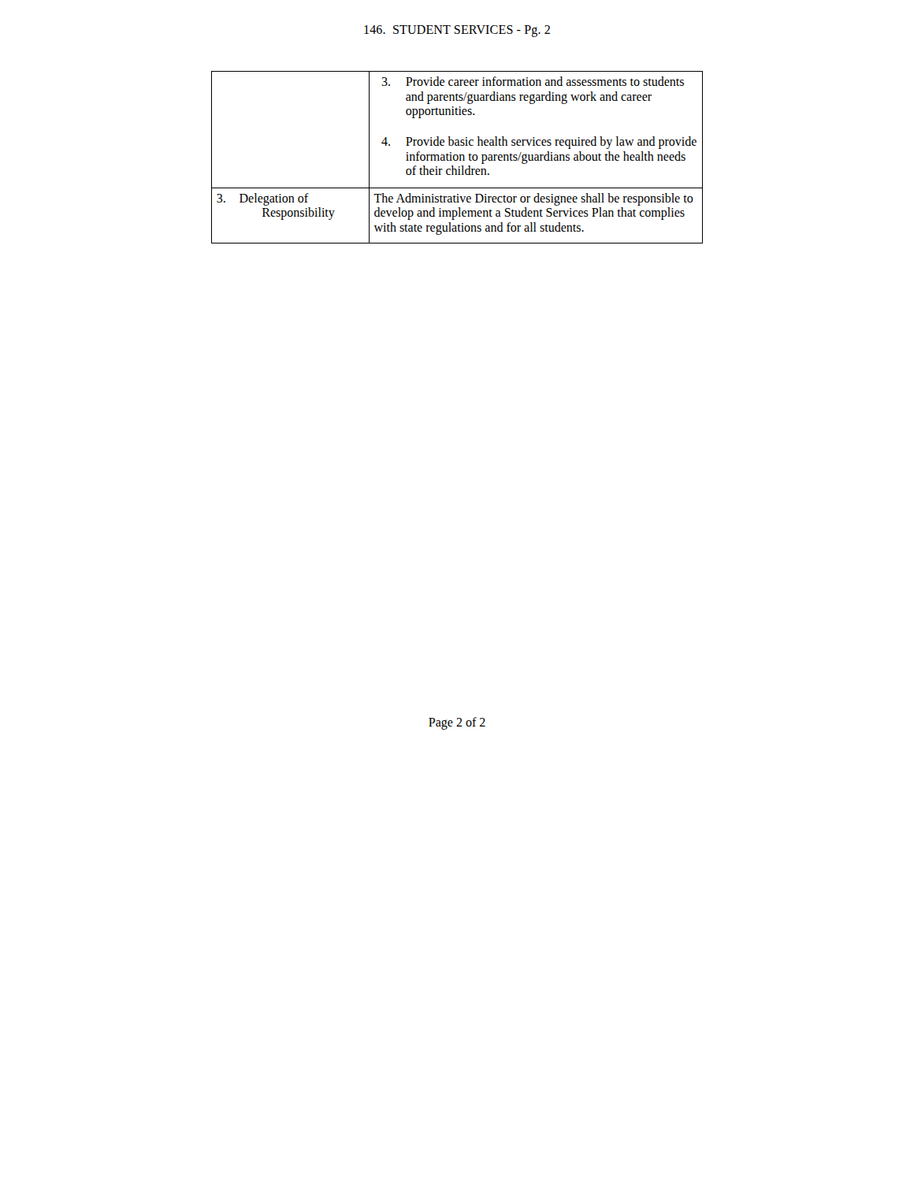146. STUDENT SERVICES - Pg. 2
| | 3. Provide career information and assessments to students and parents/guardians regarding work and career opportunities. 4. Provide basic health services required by law and provide information to parents/guardians about the health needs of their children. |
| 3. Delegation of Responsibility | The Administrative Director or designee shall be responsible to develop and implement a Student Services Plan that complies with state regulations and for all students. |
Page 2 of 2